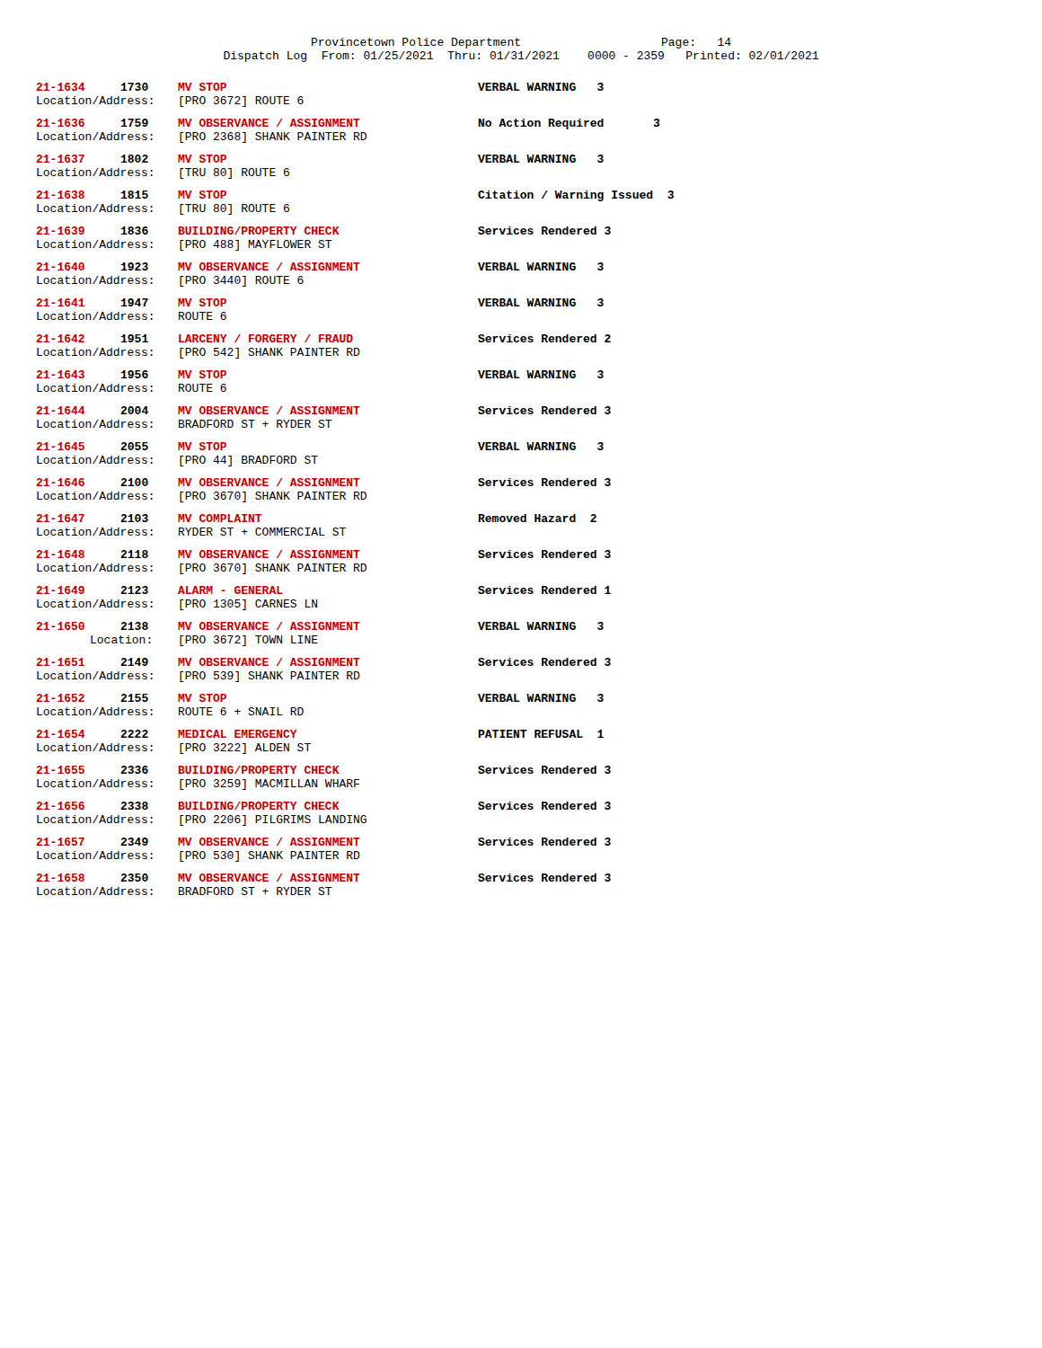Provincetown Police Department Page: 14
Dispatch Log From: 01/25/2021 Thru: 01/31/2021 0000 - 2359 Printed: 02/01/2021
| 21-1634 | 1730 | MV STOP | VERBAL WARNING 3 |
| Location/Address: | [PRO 3672] ROUTE 6 |
| 21-1636 | 1759 | MV OBSERVANCE / ASSIGNMENT | No Action Required 3 |
| Location/Address: | [PRO 2368] SHANK PAINTER RD |
| 21-1637 | 1802 | MV STOP | VERBAL WARNING 3 |
| Location/Address: | [TRU 80] ROUTE 6 |
| 21-1638 | 1815 | MV STOP | Citation / Warning Issued 3 |
| Location/Address: | [TRU 80] ROUTE 6 |
| 21-1639 | 1836 | BUILDING/PROPERTY CHECK | Services Rendered 3 |
| Location/Address: | [PRO 488] MAYFLOWER ST |
| 21-1640 | 1923 | MV OBSERVANCE / ASSIGNMENT | VERBAL WARNING 3 |
| Location/Address: | [PRO 3440] ROUTE 6 |
| 21-1641 | 1947 | MV STOP | VERBAL WARNING 3 |
| Location/Address: | ROUTE 6 |
| 21-1642 | 1951 | LARCENY / FORGERY / FRAUD | Services Rendered 2 |
| Location/Address: | [PRO 542] SHANK PAINTER RD |
| 21-1643 | 1956 | MV STOP | VERBAL WARNING 3 |
| Location/Address: | ROUTE 6 |
| 21-1644 | 2004 | MV OBSERVANCE / ASSIGNMENT | Services Rendered 3 |
| Location/Address: | BRADFORD ST + RYDER ST |
| 21-1645 | 2055 | MV STOP | VERBAL WARNING 3 |
| Location/Address: | [PRO 44] BRADFORD ST |
| 21-1646 | 2100 | MV OBSERVANCE / ASSIGNMENT | Services Rendered 3 |
| Location/Address: | [PRO 3670] SHANK PAINTER RD |
| 21-1647 | 2103 | MV COMPLAINT | Removed Hazard 2 |
| Location/Address: | RYDER ST + COMMERCIAL ST |
| 21-1648 | 2118 | MV OBSERVANCE / ASSIGNMENT | Services Rendered 3 |
| Location/Address: | [PRO 3670] SHANK PAINTER RD |
| 21-1649 | 2123 | ALARM - GENERAL | Services Rendered 1 |
| Location/Address: | [PRO 1305] CARNES LN |
| 21-1650 | 2138 | MV OBSERVANCE / ASSIGNMENT | VERBAL WARNING 3 |
| Location: | [PRO 3672] TOWN LINE |
| 21-1651 | 2149 | MV OBSERVANCE / ASSIGNMENT | Services Rendered 3 |
| Location/Address: | [PRO 539] SHANK PAINTER RD |
| 21-1652 | 2155 | MV STOP | VERBAL WARNING 3 |
| Location/Address: | ROUTE 6 + SNAIL RD |
| 21-1654 | 2222 | MEDICAL EMERGENCY | PATIENT REFUSAL 1 |
| Location/Address: | [PRO 3222] ALDEN ST |
| 21-1655 | 2336 | BUILDING/PROPERTY CHECK | Services Rendered 3 |
| Location/Address: | [PRO 3259] MACMILLAN WHARF |
| 21-1656 | 2338 | BUILDING/PROPERTY CHECK | Services Rendered 3 |
| Location/Address: | [PRO 2206] PILGRIMS LANDING |
| 21-1657 | 2349 | MV OBSERVANCE / ASSIGNMENT | Services Rendered 3 |
| Location/Address: | [PRO 530] SHANK PAINTER RD |
| 21-1658 | 2350 | MV OBSERVANCE / ASSIGNMENT | Services Rendered 3 |
| Location/Address: | BRADFORD ST + RYDER ST |